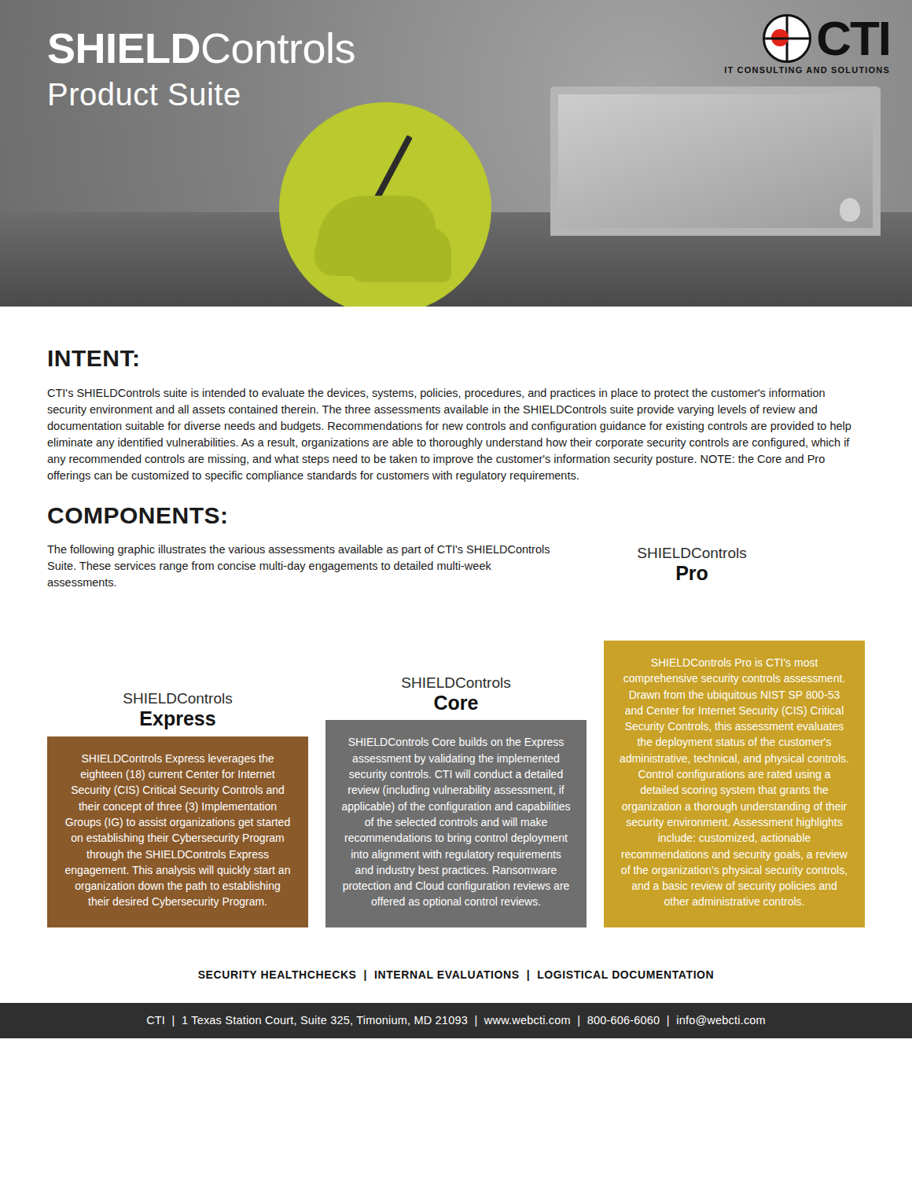SHIELDControls
Product Suite
CTI
IT CONSULTING AND SOLUTIONS
INTENT:
CTI's SHIELDControls suite is intended to evaluate the devices, systems, policies, procedures, and practices in place to protect the customer's information security environment and all assets contained therein. The three assessments available in the SHIELDControls suite provide varying levels of review and documentation suitable for diverse needs and budgets. Recommendations for new controls and configuration guidance for existing controls are provided to help eliminate any identified vulnerabilities. As a result, organizations are able to thoroughly understand how their corporate security controls are configured, which if any recommended controls are missing, and what steps need to be taken to improve the customer's information security posture. NOTE: the Core and Pro offerings can be customized to specific compliance standards for customers with regulatory requirements.
COMPONENTS:
The following graphic illustrates the various assessments available as part of CTI's SHIELDControls Suite. These services range from concise multi-day engagements to detailed multi-week assessments.
SHIELDControls Pro
SHIELDControls Express
SHIELDControls Express leverages the eighteen (18) current Center for Internet Security (CIS) Critical Security Controls and their concept of three (3) Implementation Groups (IG) to assist organizations get started on establishing their Cybersecurity Program through the SHIELDControls Express engagement. This analysis will quickly start an organization down the path to establishing their desired Cybersecurity Program.
SHIELDControls Core
SHIELDControls Core builds on the Express assessment by validating the implemented security controls. CTI will conduct a detailed review (including vulnerability assessment, if applicable) of the configuration and capabilities of the selected controls and will make recommendations to bring control deployment into alignment with regulatory requirements and industry best practices. Ransomware protection and Cloud configuration reviews are offered as optional control reviews.
SHIELDControls Pro is CTI's most comprehensive security controls assessment. Drawn from the ubiquitous NIST SP 800-53 and Center for Internet Security (CIS) Critical Security Controls, this assessment evaluates the deployment status of the customer's administrative, technical, and physical controls. Control configurations are rated using a detailed scoring system that grants the organization a thorough understanding of their security environment. Assessment highlights include: customized, actionable recommendations and security goals, a review of the organization's physical security controls, and a basic review of security policies and other administrative controls.
SECURITY HEALTHCHECKS | INTERNAL EVALUATIONS | LOGISTICAL DOCUMENTATION
CTI | 1 Texas Station Court, Suite 325, Timonium, MD 21093 | www.webcti.com | 800-606-6060 | info@webcti.com